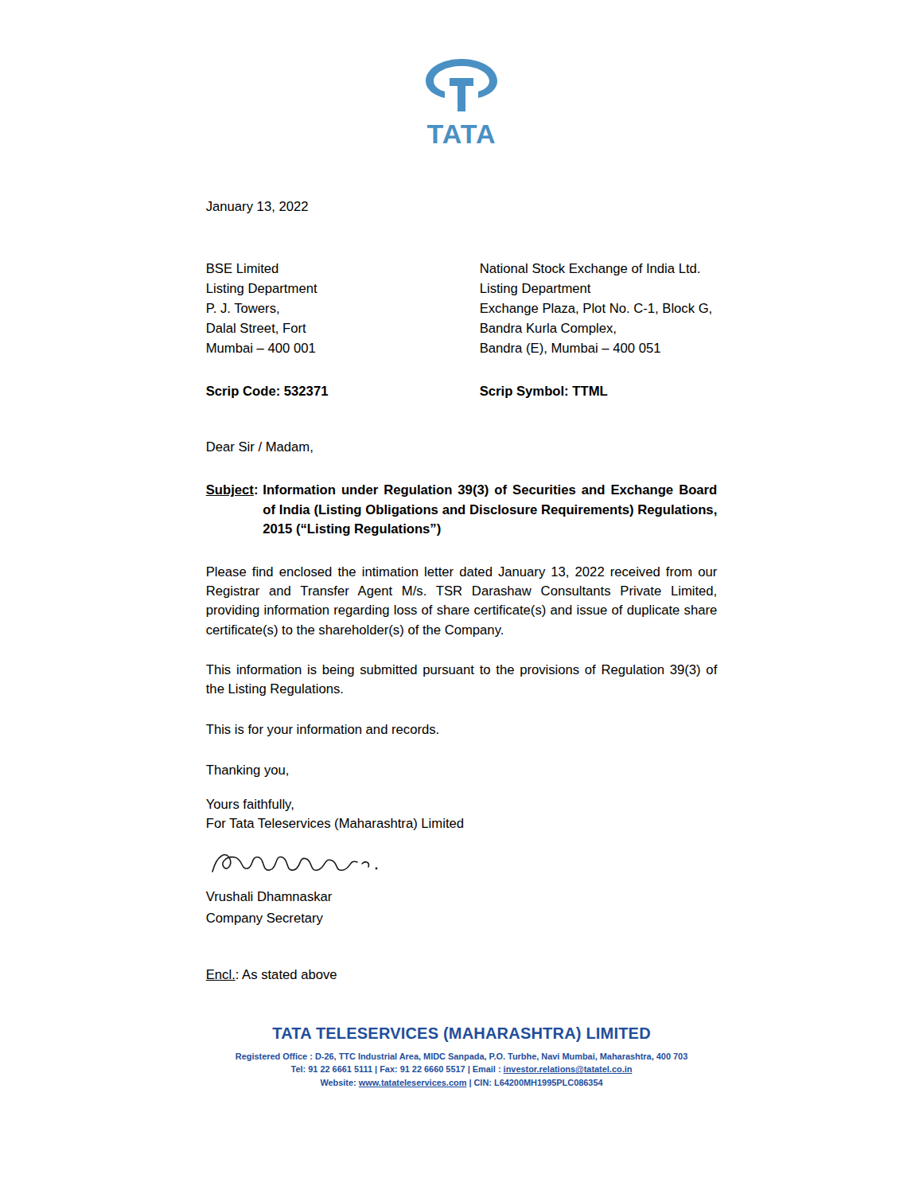TATA
January 13, 2022
| BSE Limited Listing Department P. J. Towers, Dalal Street, Fort Mumbai – 400 001 | National Stock Exchange of India Ltd. Listing Department Exchange Plaza, Plot No. C-1, Block G, Bandra Kurla Complex, Bandra (E), Mumbai – 400 051 |
| Scrip Code: 532371 | Scrip Symbol: TTML |
Dear Sir / Madam,
Subject: Information under Regulation 39(3) of Securities and Exchange Board of India (Listing Obligations and Disclosure Requirements) Regulations, 2015 (“Listing Regulations”)
Please find enclosed the intimation letter dated January 13, 2022 received from our Registrar and Transfer Agent M/s. TSR Darashaw Consultants Private Limited, providing information regarding loss of share certificate(s) and issue of duplicate share certificate(s) to the shareholder(s) of the Company.
This information is being submitted pursuant to the provisions of Regulation 39(3) of the Listing Regulations.
This is for your information and records.
Thanking you,
Yours faithfully,
For Tata Teleservices (Maharashtra) Limited
Vrushali Dhamnaskar
Company Secretary
Encl.: As stated above
TATA TELESERVICES (MAHARASHTRA) LIMITED
Registered Office : D-26, TTC Industrial Area, MIDC Sanpada, P.O. Turbhe, Navi Mumbai, Maharashtra, 400 703
Tel: 91 22 6661 5111 | Fax: 91 22 6660 5517 | Email : investor.relations@tatatel.co.in
Website: www.tatateleservices.com | CIN: L64200MH1995PLC086354